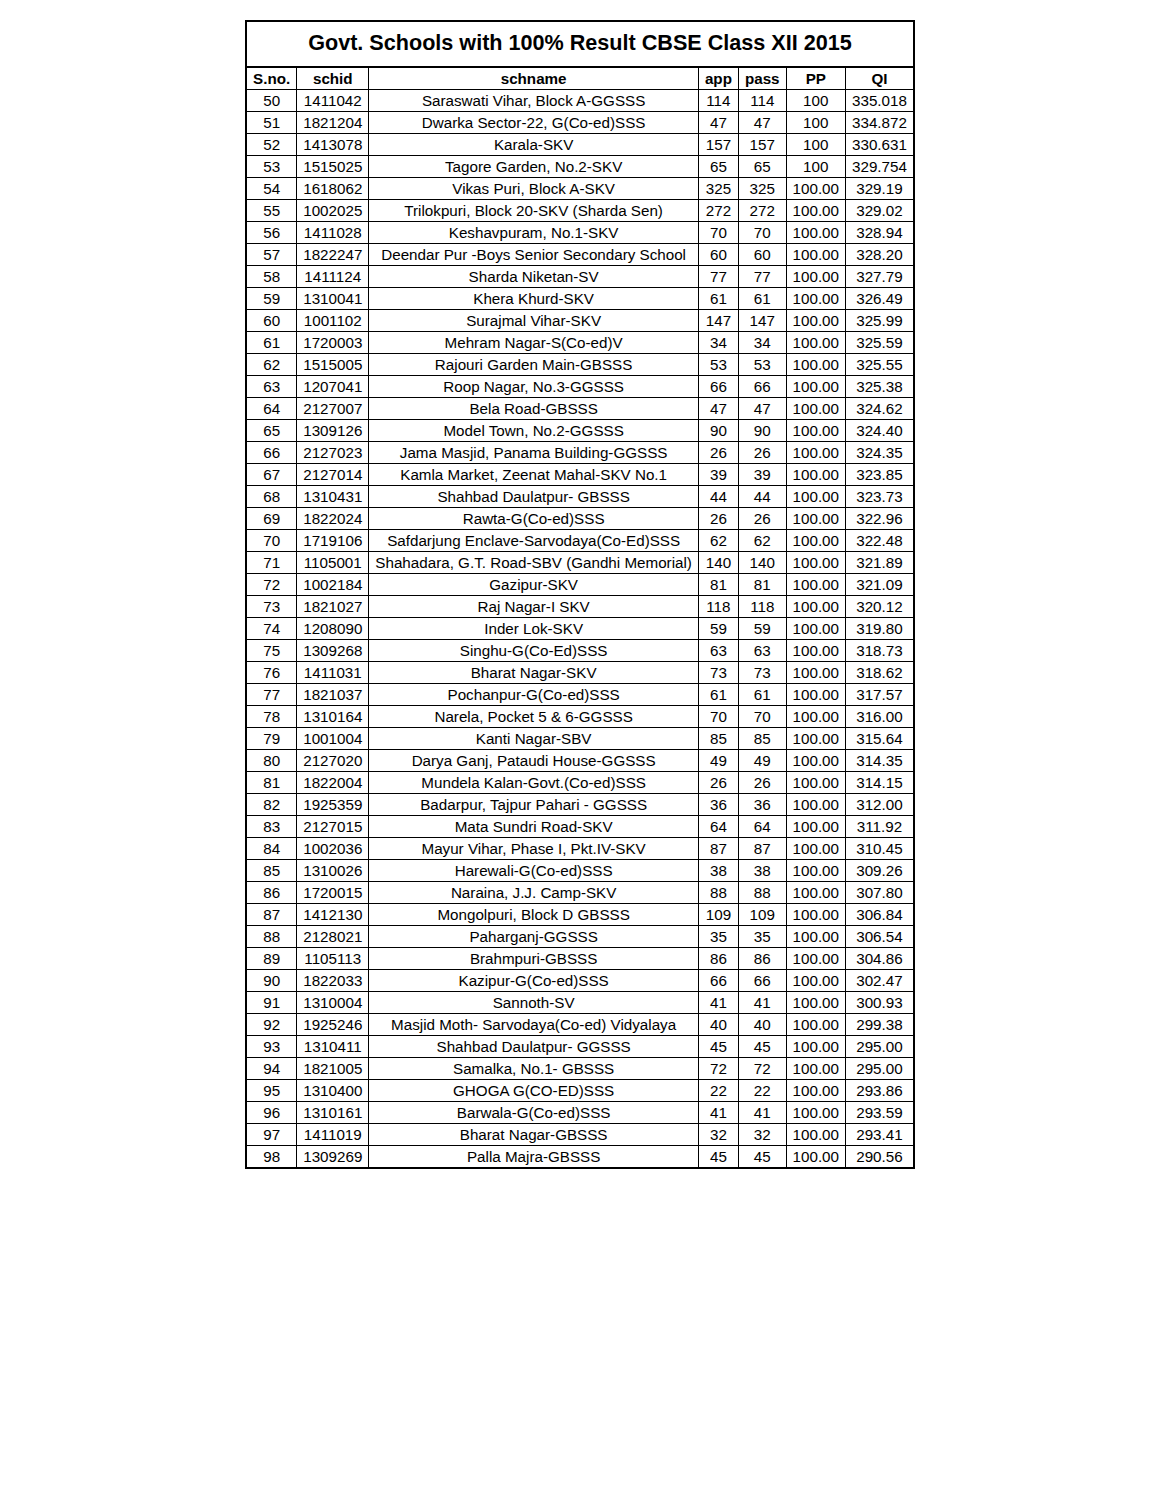Govt. Schools with 100% Result CBSE Class XII 2015
| S.no. | schid | schname | app | pass | PP | QI |
| --- | --- | --- | --- | --- | --- | --- |
| 50 | 1411042 | Saraswati Vihar, Block A-GGSSS | 114 | 114 | 100 | 335.018 |
| 51 | 1821204 | Dwarka Sector-22, G(Co-ed)SSS | 47 | 47 | 100 | 334.872 |
| 52 | 1413078 | Karala-SKV | 157 | 157 | 100 | 330.631 |
| 53 | 1515025 | Tagore Garden, No.2-SKV | 65 | 65 | 100 | 329.754 |
| 54 | 1618062 | Vikas Puri, Block A-SKV | 325 | 325 | 100.00 | 329.19 |
| 55 | 1002025 | Trilokpuri, Block 20-SKV (Sharda Sen) | 272 | 272 | 100.00 | 329.02 |
| 56 | 1411028 | Keshavpuram, No.1-SKV | 70 | 70 | 100.00 | 328.94 |
| 57 | 1822247 | Deendar Pur -Boys Senior Secondary School | 60 | 60 | 100.00 | 328.20 |
| 58 | 1411124 | Sharda Niketan-SV | 77 | 77 | 100.00 | 327.79 |
| 59 | 1310041 | Khera Khurd-SKV | 61 | 61 | 100.00 | 326.49 |
| 60 | 1001102 | Surajmal Vihar-SKV | 147 | 147 | 100.00 | 325.99 |
| 61 | 1720003 | Mehram Nagar-S(Co-ed)V | 34 | 34 | 100.00 | 325.59 |
| 62 | 1515005 | Rajouri Garden Main-GBSSS | 53 | 53 | 100.00 | 325.55 |
| 63 | 1207041 | Roop Nagar, No.3-GGSSS | 66 | 66 | 100.00 | 325.38 |
| 64 | 2127007 | Bela Road-GBSSS | 47 | 47 | 100.00 | 324.62 |
| 65 | 1309126 | Model Town, No.2-GGSSS | 90 | 90 | 100.00 | 324.40 |
| 66 | 2127023 | Jama Masjid, Panama Building-GGSSS | 26 | 26 | 100.00 | 324.35 |
| 67 | 2127014 | Kamla Market, Zeenat Mahal-SKV No.1 | 39 | 39 | 100.00 | 323.85 |
| 68 | 1310431 | Shahbad Daulatpur- GBSSS | 44 | 44 | 100.00 | 323.73 |
| 69 | 1822024 | Rawta-G(Co-ed)SSS | 26 | 26 | 100.00 | 322.96 |
| 70 | 1719106 | Safdarjung Enclave-Sarvodaya(Co-Ed)SSS | 62 | 62 | 100.00 | 322.48 |
| 71 | 1105001 | Shahadara, G.T. Road-SBV (Gandhi Memorial) | 140 | 140 | 100.00 | 321.89 |
| 72 | 1002184 | Gazipur-SKV | 81 | 81 | 100.00 | 321.09 |
| 73 | 1821027 | Raj Nagar-I SKV | 118 | 118 | 100.00 | 320.12 |
| 74 | 1208090 | Inder Lok-SKV | 59 | 59 | 100.00 | 319.80 |
| 75 | 1309268 | Singhu-G(Co-Ed)SSS | 63 | 63 | 100.00 | 318.73 |
| 76 | 1411031 | Bharat Nagar-SKV | 73 | 73 | 100.00 | 318.62 |
| 77 | 1821037 | Pochanpur-G(Co-ed)SSS | 61 | 61 | 100.00 | 317.57 |
| 78 | 1310164 | Narela, Pocket 5 & 6-GGSSS | 70 | 70 | 100.00 | 316.00 |
| 79 | 1001004 | Kanti Nagar-SBV | 85 | 85 | 100.00 | 315.64 |
| 80 | 2127020 | Darya Ganj, Pataudi House-GGSSS | 49 | 49 | 100.00 | 314.35 |
| 81 | 1822004 | Mundela Kalan-Govt.(Co-ed)SSS | 26 | 26 | 100.00 | 314.15 |
| 82 | 1925359 | Badarpur, Tajpur Pahari - GGSSS | 36 | 36 | 100.00 | 312.00 |
| 83 | 2127015 | Mata Sundri Road-SKV | 64 | 64 | 100.00 | 311.92 |
| 84 | 1002036 | Mayur Vihar, Phase I, Pkt.IV-SKV | 87 | 87 | 100.00 | 310.45 |
| 85 | 1310026 | Harewali-G(Co-ed)SSS | 38 | 38 | 100.00 | 309.26 |
| 86 | 1720015 | Naraina, J.J. Camp-SKV | 88 | 88 | 100.00 | 307.80 |
| 87 | 1412130 | Mongolpuri, Block D GBSSS | 109 | 109 | 100.00 | 306.84 |
| 88 | 2128021 | Paharganj-GGSSS | 35 | 35 | 100.00 | 306.54 |
| 89 | 1105113 | Brahmpuri-GBSSS | 86 | 86 | 100.00 | 304.86 |
| 90 | 1822033 | Kazipur-G(Co-ed)SSS | 66 | 66 | 100.00 | 302.47 |
| 91 | 1310004 | Sannoth-SV | 41 | 41 | 100.00 | 300.93 |
| 92 | 1925246 | Masjid Moth- Sarvodaya(Co-ed) Vidyalaya | 40 | 40 | 100.00 | 299.38 |
| 93 | 1310411 | Shahbad Daulatpur- GGSSS | 45 | 45 | 100.00 | 295.00 |
| 94 | 1821005 | Samalka, No.1- GBSSS | 72 | 72 | 100.00 | 295.00 |
| 95 | 1310400 | GHOGA G(CO-ED)SSS | 22 | 22 | 100.00 | 293.86 |
| 96 | 1310161 | Barwala-G(Co-ed)SSS | 41 | 41 | 100.00 | 293.59 |
| 97 | 1411019 | Bharat Nagar-GBSSS | 32 | 32 | 100.00 | 293.41 |
| 98 | 1309269 | Palla Majra-GBSSS | 45 | 45 | 100.00 | 290.56 |